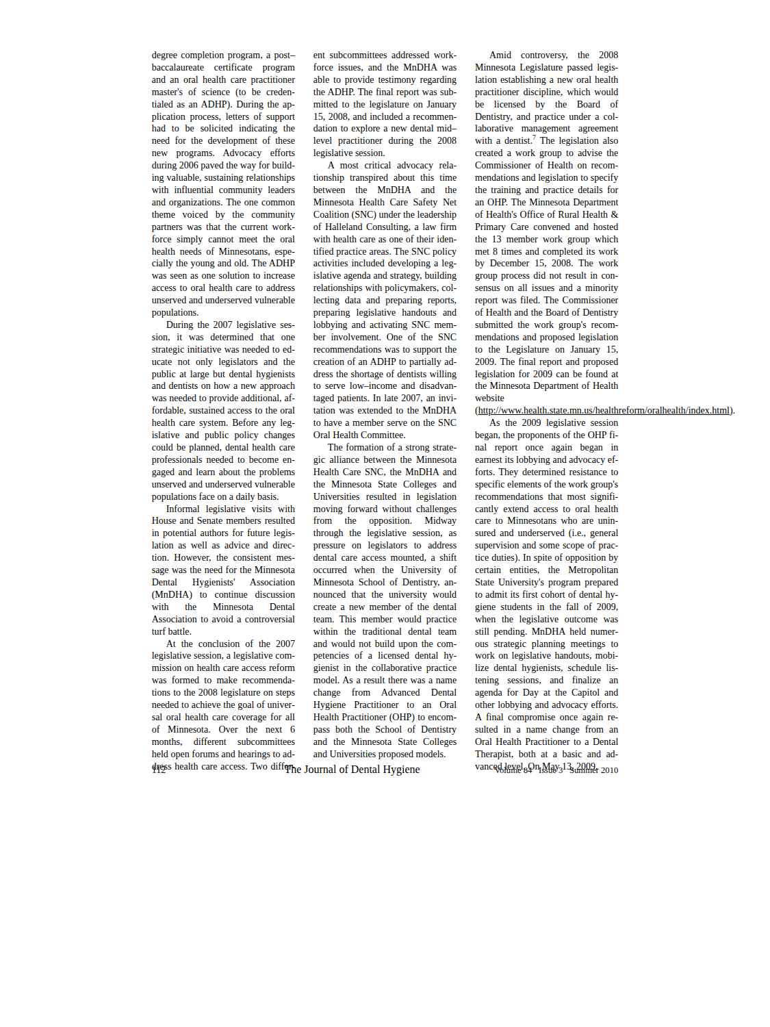degree completion program, a post–baccalaureate certificate program and an oral health care practitioner master's of science (to be credentialed as an ADHP). During the application process, letters of support had to be solicited indicating the need for the development of these new programs. Advocacy efforts during 2006 paved the way for building valuable, sustaining relationships with influential community leaders and organizations. The one common theme voiced by the community partners was that the current workforce simply cannot meet the oral health needs of Minnesotans, especially the young and old. The ADHP was seen as one solution to increase access to oral health care to address unserved and underserved vulnerable populations.
During the 2007 legislative session, it was determined that one strategic initiative was needed to educate not only legislators and the public at large but dental hygienists and dentists on how a new approach was needed to provide additional, affordable, sustained access to the oral health care system. Before any legislative and public policy changes could be planned, dental health care professionals needed to become engaged and learn about the problems unserved and underserved vulnerable populations face on a daily basis.
Informal legislative visits with House and Senate members resulted in potential authors for future legislation as well as advice and direction. However, the consistent message was the need for the Minnesota Dental Hygienists' Association (MnDHA) to continue discussion with the Minnesota Dental Association to avoid a controversial turf battle.
At the conclusion of the 2007 legislative session, a legislative commission on health care access reform was formed to make recommendations to the 2008 legislature on steps needed to achieve the goal of universal oral health care coverage for all of Minnesota. Over the next 6 months, different subcommittees held open forums and hearings to address health care access. Two different subcommittees addressed workforce issues, and the MnDHA was able to provide testimony regarding the ADHP. The final report was submitted to the legislature on January 15, 2008, and included a recommendation to explore a new dental mid–level practitioner during the 2008 legislative session.
A most critical advocacy relationship transpired about this time between the MnDHA and the Minnesota Health Care Safety Net Coalition (SNC) under the leadership of Halleland Consulting, a law firm with health care as one of their identified practice areas. The SNC policy activities included developing a legislative agenda and strategy, building relationships with policymakers, collecting data and preparing reports, preparing legislative handouts and lobbying and activating SNC member involvement. One of the SNC recommendations was to support the creation of an ADHP to partially address the shortage of dentists willing to serve low–income and disadvantaged patients. In late 2007, an invitation was extended to the MnDHA to have a member serve on the SNC Oral Health Committee.
The formation of a strong strategic alliance between the Minnesota Health Care SNC, the MnDHA and the Minnesota State Colleges and Universities resulted in legislation moving forward without challenges from the opposition. Midway through the legislative session, as pressure on legislators to address dental care access mounted, a shift occurred when the University of Minnesota School of Dentistry, announced that the university would create a new member of the dental team. This member would practice within the traditional dental team and would not build upon the competencies of a licensed dental hygienist in the collaborative practice model. As a result there was a name change from Advanced Dental Hygiene Practitioner to an Oral Health Practitioner (OHP) to encompass both the School of Dentistry and the Minnesota State Colleges and Universities proposed models.
Amid controversy, the 2008 Minnesota Legislature passed legislation establishing a new oral health practitioner discipline, which would be licensed by the Board of Dentistry, and practice under a collaborative management agreement with a dentist.7 The legislation also created a work group to advise the Commissioner of Health on recommendations and legislation to specify the training and practice details for an OHP. The Minnesota Department of Health's Office of Rural Health & Primary Care convened and hosted the 13 member work group which met 8 times and completed its work by December 15, 2008. The work group process did not result in consensus on all issues and a minority report was filed. The Commissioner of Health and the Board of Dentistry submitted the work group's recommendations and proposed legislation to the Legislature on January 15, 2009. The final report and proposed legislation for 2009 can be found at the Minnesota Department of Health website (http://www.health.state.mn.us/healthreform/oralhealth/index.html).
As the 2009 legislative session began, the proponents of the OHP final report once again began in earnest its lobbying and advocacy efforts. They determined resistance to specific elements of the work group's recommendations that most significantly extend access to oral health care to Minnesotans who are uninsured and underserved (i.e., general supervision and some scope of practice duties). In spite of opposition by certain entities, the Metropolitan State University's program prepared to admit its first cohort of dental hygiene students in the fall of 2009, when the legislative outcome was still pending. MnDHA held numerous strategic planning meetings to work on legislative handouts, mobilize dental hygienists, schedule listening sessions, and finalize an agenda for Day at the Capitol and other lobbying and advocacy efforts. A final compromise once again resulted in a name change from an Oral Health Practitioner to a Dental Therapist, both at a basic and advanced level. On May 13, 2009,
112
The Journal of Dental Hygiene
Volume 84 Issue 3 Summer 2010